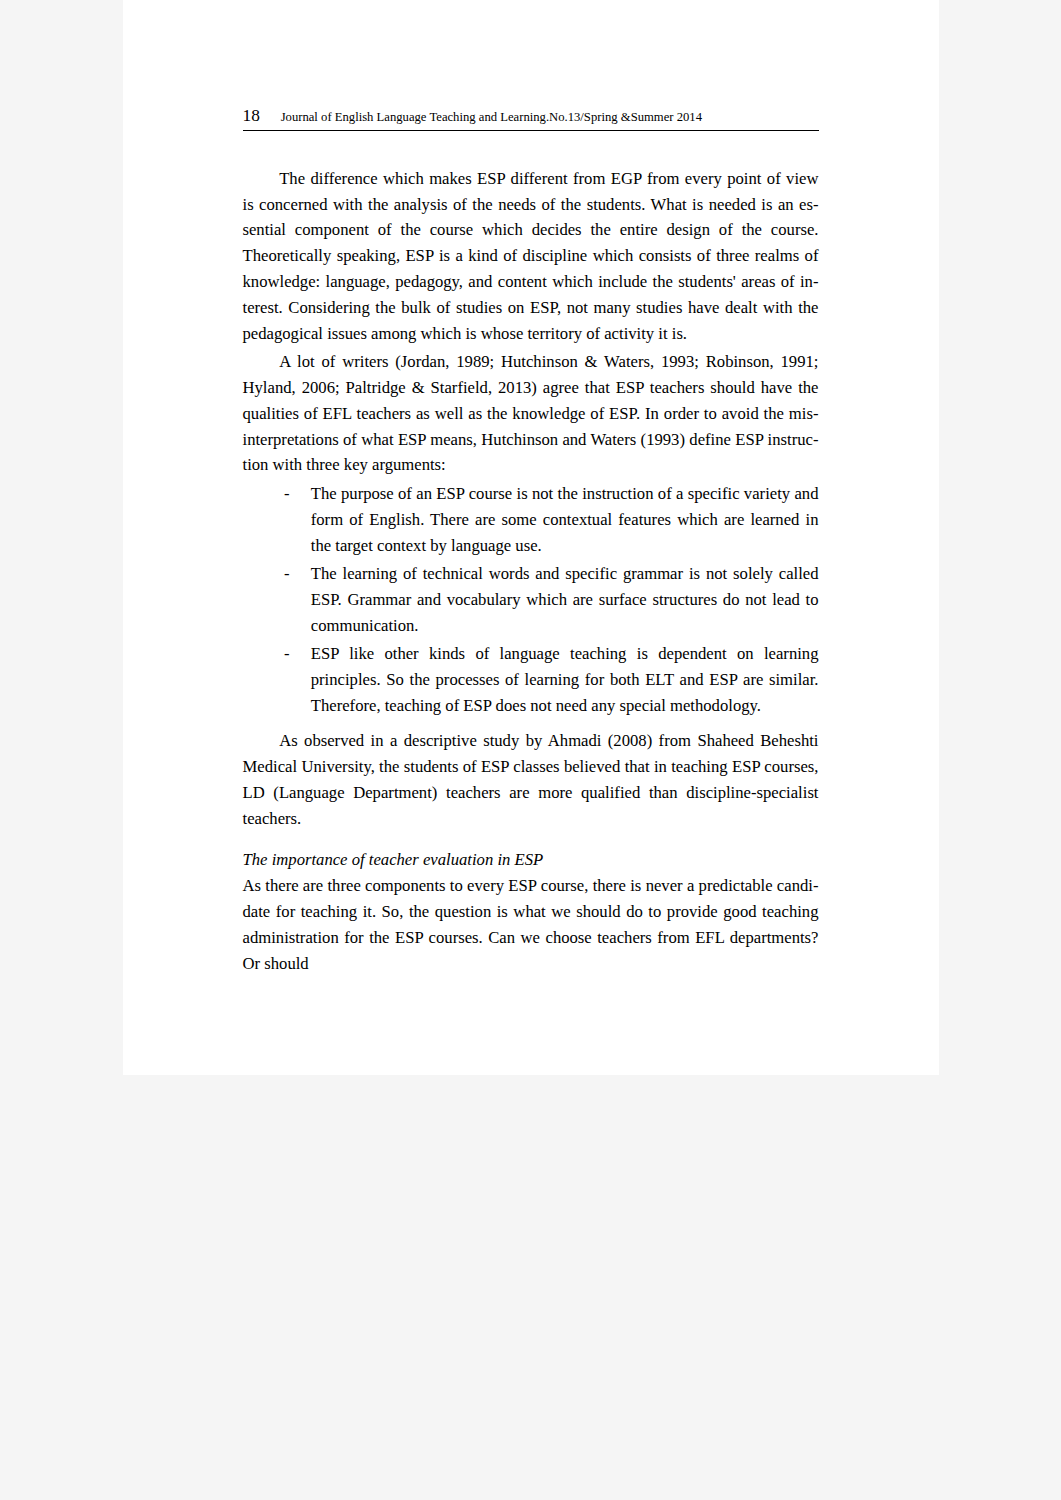18 Journal of English Language Teaching and Learning.No.13/Spring &Summer 2014
The difference which makes ESP different from EGP from every point of view is concerned with the analysis of the needs of the students. What is needed is an essential component of the course which decides the entire design of the course. Theoretically speaking, ESP is a kind of discipline which consists of three realms of knowledge: language, pedagogy, and content which include the students' areas of interest. Considering the bulk of studies on ESP, not many studies have dealt with the pedagogical issues among which is whose territory of activity it is.
A lot of writers (Jordan, 1989; Hutchinson & Waters, 1993; Robinson, 1991; Hyland, 2006; Paltridge & Starfield, 2013) agree that ESP teachers should have the qualities of EFL teachers as well as the knowledge of ESP. In order to avoid the misinterpretations of what ESP means, Hutchinson and Waters (1993) define ESP instruction with three key arguments:
The purpose of an ESP course is not the instruction of a specific variety and form of English. There are some contextual features which are learned in the target context by language use.
The learning of technical words and specific grammar is not solely called ESP. Grammar and vocabulary which are surface structures do not lead to communication.
ESP like other kinds of language teaching is dependent on learning principles. So the processes of learning for both ELT and ESP are similar. Therefore, teaching of ESP does not need any special methodology.
As observed in a descriptive study by Ahmadi (2008) from Shaheed Beheshti Medical University, the students of ESP classes believed that in teaching ESP courses, LD (Language Department) teachers are more qualified than discipline-specialist teachers.
The importance of teacher evaluation in ESP
As there are three components to every ESP course, there is never a predictable candidate for teaching it. So, the question is what we should do to provide good teaching administration for the ESP courses. Can we choose teachers from EFL departments? Or should